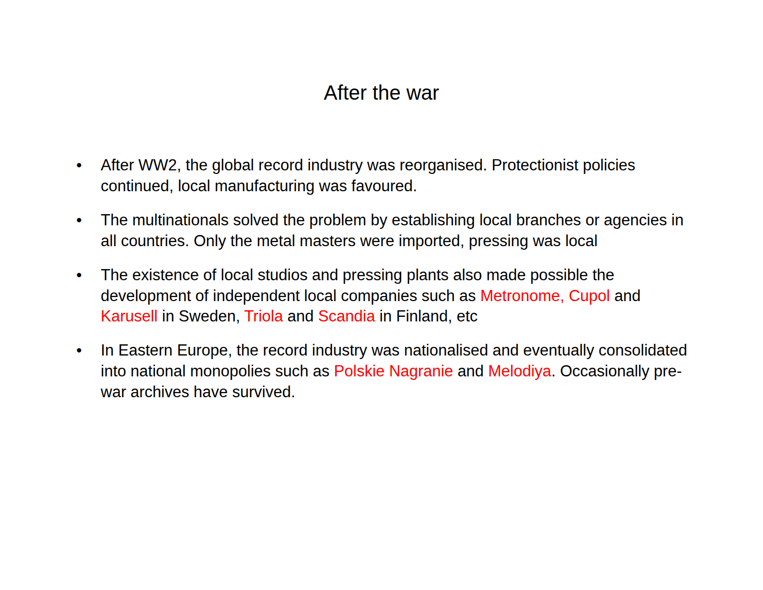After the war
After WW2, the global record industry was reorganised. Protectionist policies continued, local manufacturing was favoured.
The multinationals solved the problem by establishing local branches or agencies in all countries. Only the metal masters were imported, pressing was local
The existence of local studios and pressing plants also made possible the development of independent local companies such as Metronome, Cupol and Karusell in Sweden, Triola and Scandia in Finland, etc
In Eastern Europe, the record industry was nationalised and eventually consolidated into national monopolies such as Polskie Nagranie and Melodiya. Occasionally pre-war archives have survived.